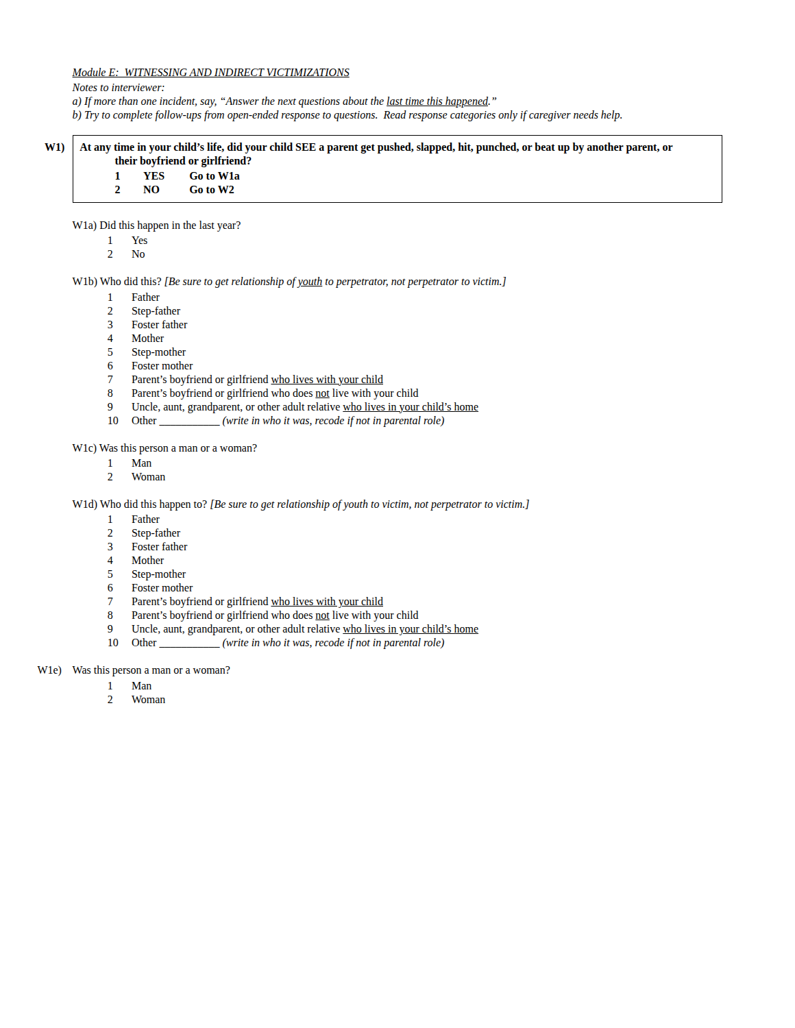Module E: WITNESSING AND INDIRECT VICTIMIZATIONS
Notes to interviewer:
a) If more than one incident, say, “Answer the next questions about the last time this happened.”
b) Try to complete follow-ups from open-ended response to questions. Read response categories only if caregiver needs help.
W1) At any time in your child’s life, did your child SEE a parent get pushed, slapped, hit, punched, or beat up by another parent, or their boyfriend or girlfriend?
1 YESGo to W1a
2 NOGo to W2
W1a) Did this happen in the last year?
1 Yes
2 No
W1b) Who did this? [Be sure to get relationship of youth to perpetrator, not perpetrator to victim.]
1 Father
2 Step-father
3 Foster father
4 Mother
5 Step-mother
6 Foster mother
7 Parent’s boyfriend or girlfriend who lives with your child
8 Parent’s boyfriend or girlfriend who does not live with your child
9 Uncle, aunt, grandparent, or other adult relative who lives in your child’s home
10 Other ___________ (write in who it was, recode if not in parental role)
W1c) Was this person a man or a woman?
1 Man
2 Woman
W1d) Who did this happen to? [Be sure to get relationship of youth to victim, not perpetrator to victim.]
1 Father
2 Step-father
3 Foster father
4 Mother
5 Step-mother
6 Foster mother
7 Parent’s boyfriend or girlfriend who lives with your child
8 Parent’s boyfriend or girlfriend who does not live with your child
9 Uncle, aunt, grandparent, or other adult relative who lives in your child’s home
10 Other ___________ (write in who it was, recode if not in parental role)
W1e) Was this person a man or a woman?
1 Man
2 Woman